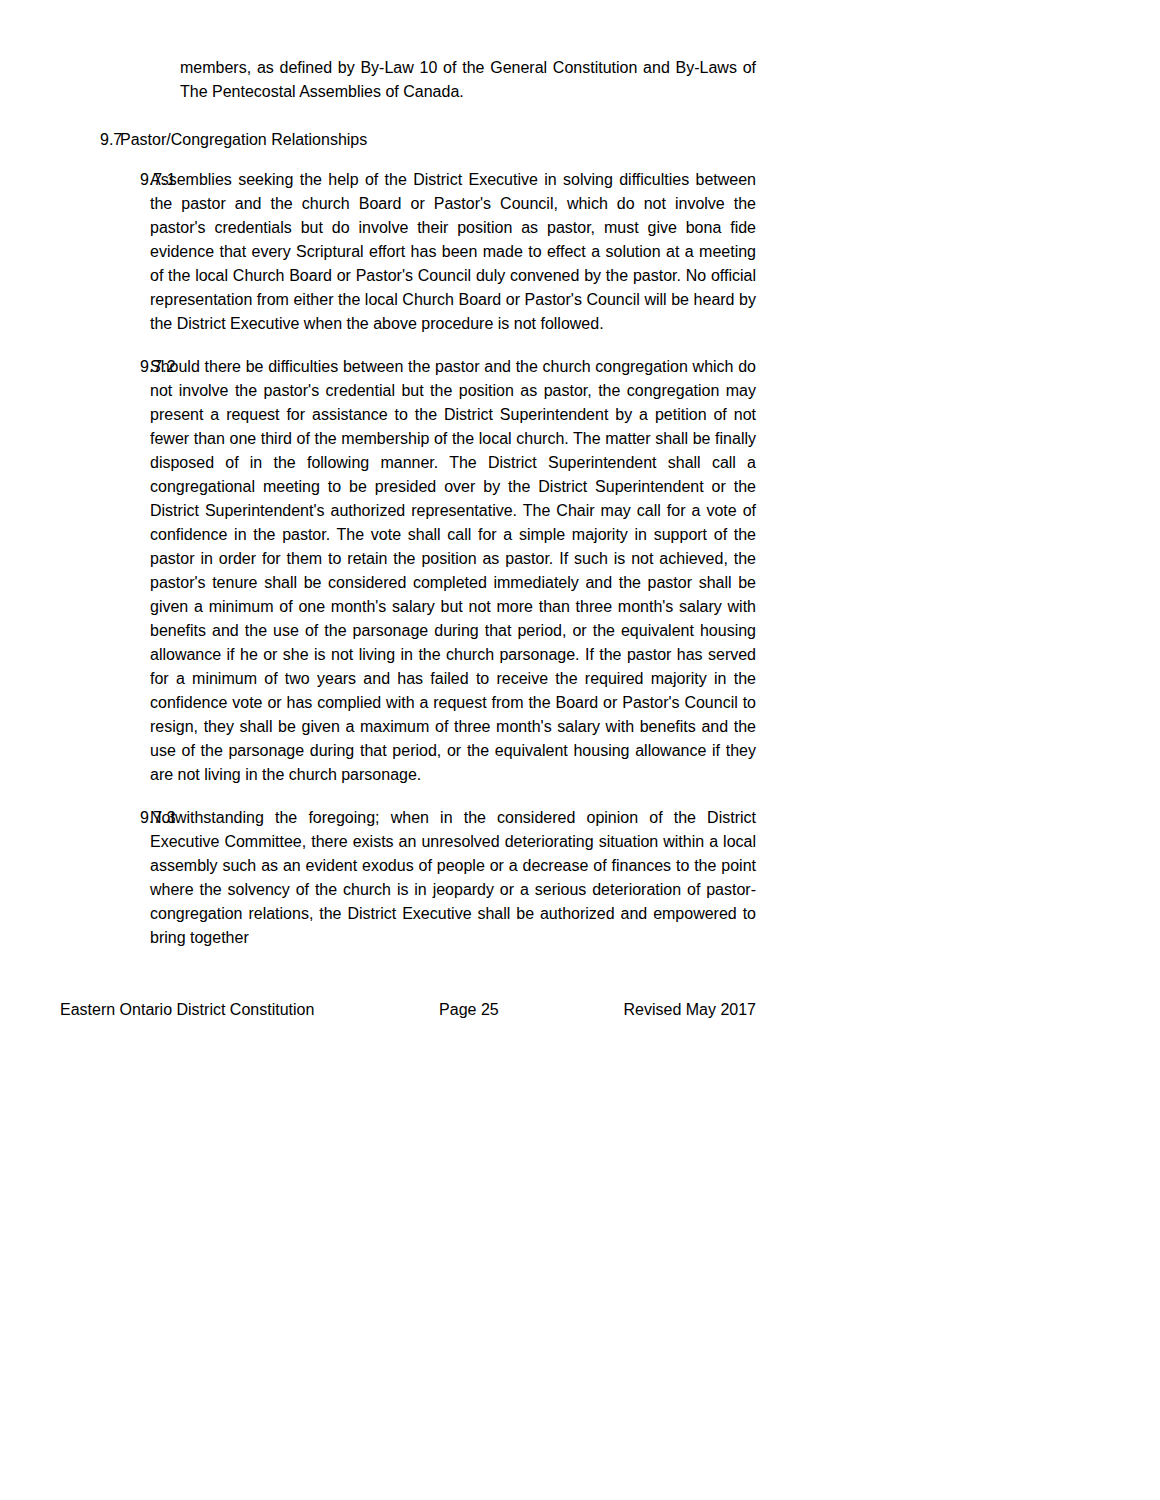members, as defined by By-Law 10 of the General Constitution and By-Laws of The Pentecostal Assemblies of Canada.
9.7
Pastor/Congregation Relationships
9.7.1
Assemblies seeking the help of the District Executive in solving difficulties between the pastor and the church Board or Pastor's Council, which do not involve the pastor's credentials but do involve their position as pastor, must give bona fide evidence that every Scriptural effort has been made to effect a solution at a meeting of the local Church Board or Pastor's Council duly convened by the pastor. No official representation from either the local Church Board or Pastor's Council will be heard by the District Executive when the above procedure is not followed.
9.7.2
Should there be difficulties between the pastor and the church congregation which do not involve the pastor's credential but the position as pastor, the congregation may present a request for assistance to the District Superintendent by a petition of not fewer than one third of the membership of the local church. The matter shall be finally disposed of in the following manner. The District Superintendent shall call a congregational meeting to be presided over by the District Superintendent or the District Superintendent's authorized representative. The Chair may call for a vote of confidence in the pastor. The vote shall call for a simple majority in support of the pastor in order for them to retain the position as pastor. If such is not achieved, the pastor's tenure shall be considered completed immediately and the pastor shall be given a minimum of one month's salary but not more than three month's salary with benefits and the use of the parsonage during that period, or the equivalent housing allowance if he or she is not living in the church parsonage. If the pastor has served for a minimum of two years and has failed to receive the required majority in the confidence vote or has complied with a request from the Board or Pastor's Council to resign, they shall be given a maximum of three month's salary with benefits and the use of the parsonage during that period, or the equivalent housing allowance if they are not living in the church parsonage.
9.7.3
Notwithstanding the foregoing; when in the considered opinion of the District Executive Committee, there exists an unresolved deteriorating situation within a local assembly such as an evident exodus of people or a decrease of finances to the point where the solvency of the church is in jeopardy or a serious deterioration of pastor-congregation relations, the District Executive shall be authorized and empowered to bring together
Eastern Ontario District Constitution Page 25 Revised May 2017